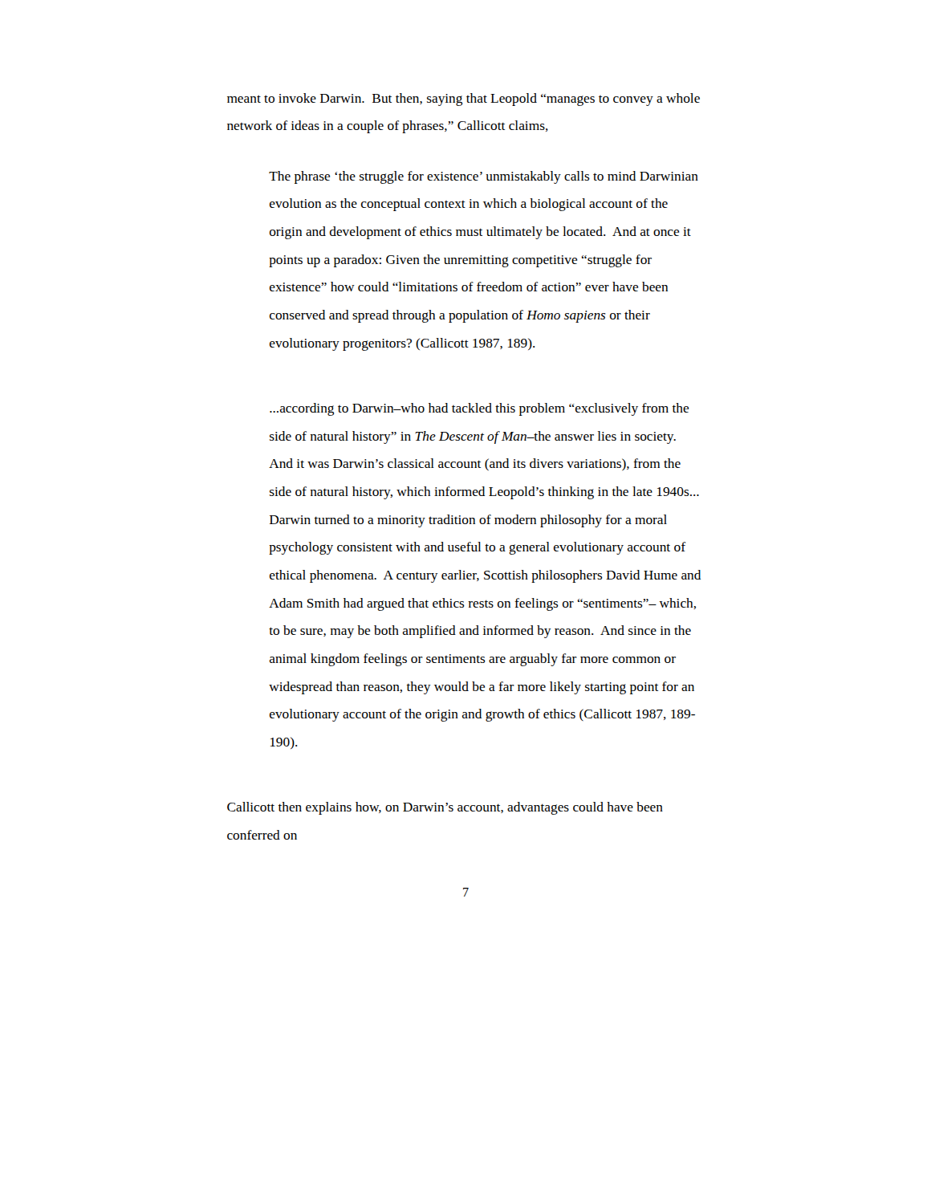meant to invoke Darwin. But then, saying that Leopold “manages to convey a whole network of ideas in a couple of phrases,” Callicott claims,
The phrase ‘the struggle for existence’ unmistakably calls to mind Darwinian evolution as the conceptual context in which a biological account of the origin and development of ethics must ultimately be located. And at once it points up a paradox: Given the unremitting competitive “struggle for existence” how could “limitations of freedom of action” ever have been conserved and spread through a population of Homo sapiens or their evolutionary progenitors? (Callicott 1987, 189).
...according to Darwin–who had tackled this problem “exclusively from the side of natural history” in The Descent of Man–the answer lies in society. And it was Darwin’s classical account (and its divers variations), from the side of natural history, which informed Leopold’s thinking in the late 1940s... Darwin turned to a minority tradition of modern philosophy for a moral psychology consistent with and useful to a general evolutionary account of ethical phenomena. A century earlier, Scottish philosophers David Hume and Adam Smith had argued that ethics rests on feelings or “sentiments”– which, to be sure, may be both amplified and informed by reason. And since in the animal kingdom feelings or sentiments are arguably far more common or widespread than reason, they would be a far more likely starting point for an evolutionary account of the origin and growth of ethics (Callicott 1987, 189-190).
Callicott then explains how, on Darwin’s account, advantages could have been conferred on
7